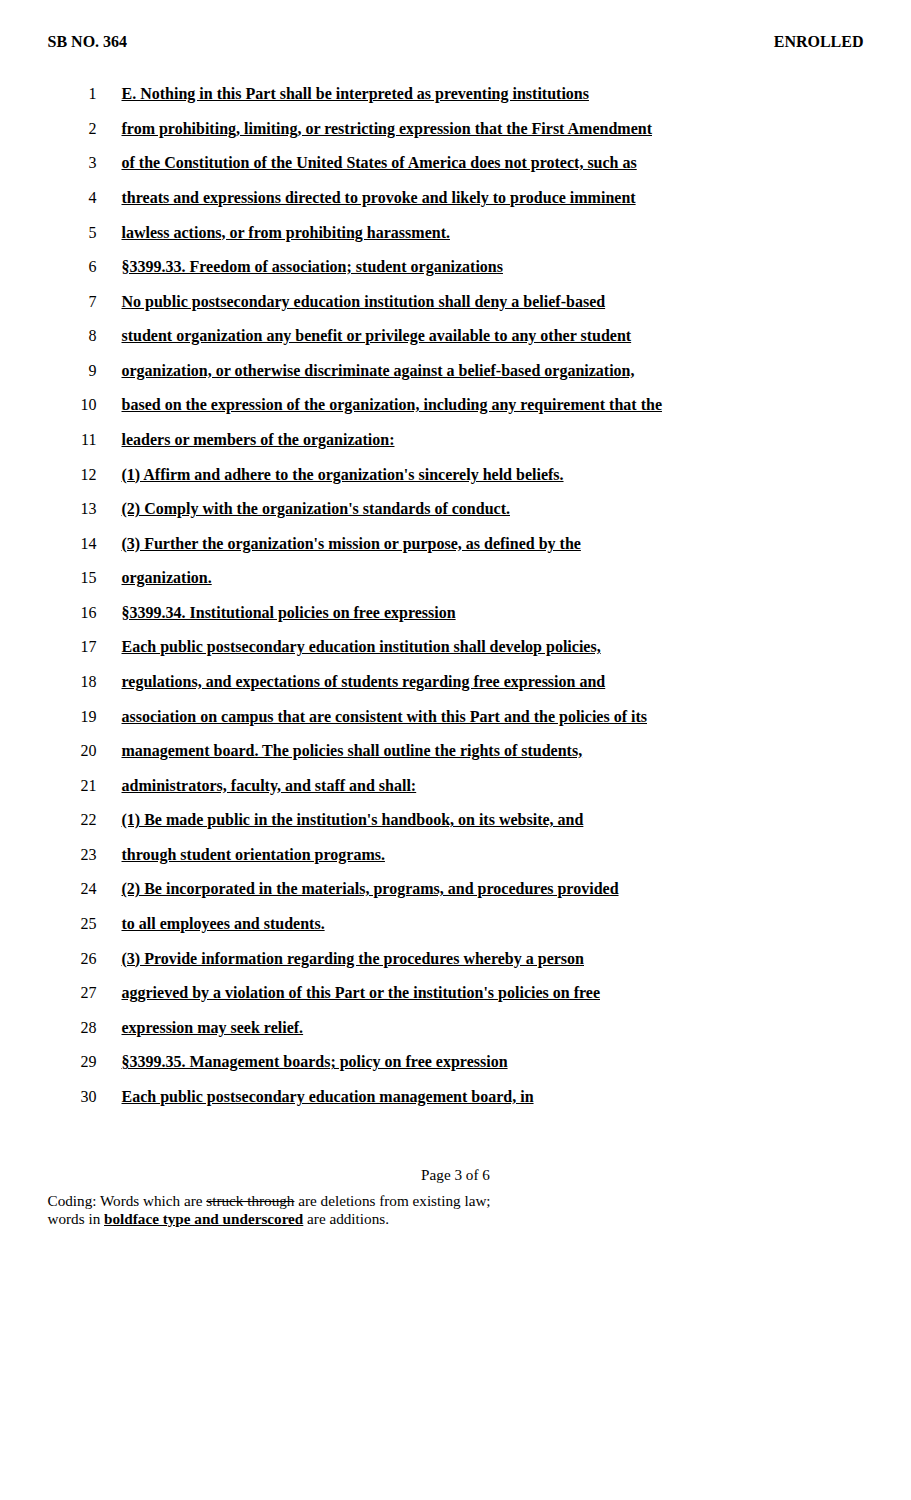SB NO. 364 ENROLLED
| 1 | E. Nothing in this Part shall be interpreted as preventing institutions |
| 2 | from prohibiting, limiting, or restricting expression that the First Amendment |
| 3 | of the Constitution of the United States of America does not protect, such as |
| 4 | threats and expressions directed to provoke and likely to produce imminent |
| 5 | lawless actions, or from prohibiting harassment. |
| 6 | §3399.33. Freedom of association; student organizations |
| 7 | No public postsecondary education institution shall deny a belief-based |
| 8 | student organization any benefit or privilege available to any other student |
| 9 | organization, or otherwise discriminate against a belief-based organization, |
| 10 | based on the expression of the organization, including any requirement that the |
| 11 | leaders or members of the organization: |
| 12 | (1) Affirm and adhere to the organization's sincerely held beliefs. |
| 13 | (2) Comply with the organization's standards of conduct. |
| 14 | (3) Further the organization's mission or purpose, as defined by the |
| 15 | organization. |
| 16 | §3399.34. Institutional policies on free expression |
| 17 | Each public postsecondary education institution shall develop policies, |
| 18 | regulations, and expectations of students regarding free expression and |
| 19 | association on campus that are consistent with this Part and the policies of its |
| 20 | management board. The policies shall outline the rights of students, |
| 21 | administrators, faculty, and staff and shall: |
| 22 | (1) Be made public in the institution's handbook, on its website, and |
| 23 | through student orientation programs. |
| 24 | (2) Be incorporated in the materials, programs, and procedures provided |
| 25 | to all employees and students. |
| 26 | (3) Provide information regarding the procedures whereby a person |
| 27 | aggrieved by a violation of this Part or the institution's policies on free |
| 28 | expression may seek relief. |
| 29 | §3399.35. Management boards; policy on free expression |
| 30 | Each public postsecondary education management board, in |
Page 3 of 6
Coding: Words which are struck through are deletions from existing law;
words in boldface type and underscored are additions.